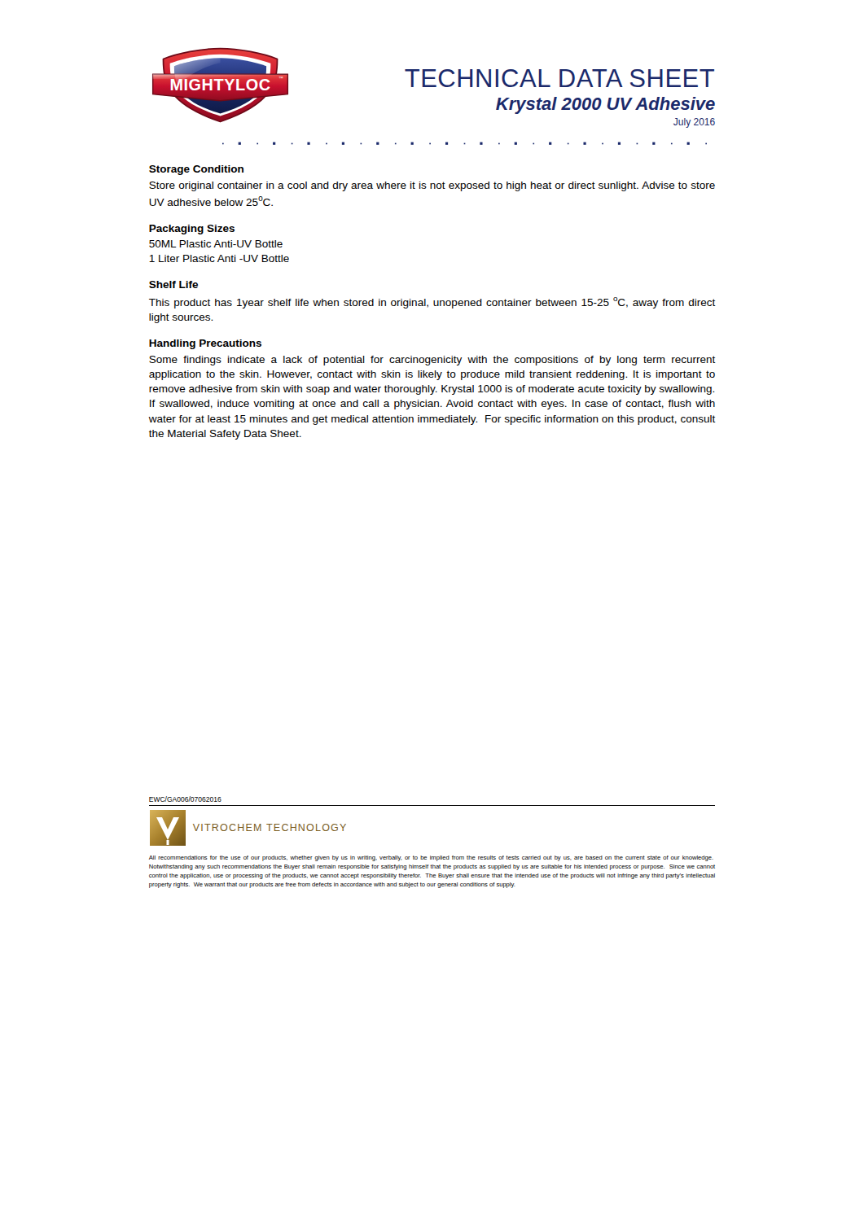MIGHTYLOC ™
TECHNICAL DATA SHEET
Krystal 2000 UV Adhesive
July 2016
Storage Condition
Store original container in a cool and dry area where it is not exposed to high heat or direct sunlight. Advise to store UV adhesive below 250C.
Packaging Sizes
50ML Plastic Anti-UV Bottle
1 Liter Plastic Anti -UV Bottle
Shelf Life
This product has 1year shelf life when stored in original, unopened container between 15-25 oC, away from direct light sources.
Handling Precautions
Some findings indicate a lack of potential for carcinogenicity with the compositions of by long term recurrent application to the skin. However, contact with skin is likely to produce mild transient reddening. It is important to remove adhesive from skin with soap and water thoroughly. Krystal 1000 is of moderate acute toxicity by swallowing. If swallowed, induce vomiting at once and call a physician. Avoid contact with eyes. In case of contact, flush with water for at least 15 minutes and get medical attention immediately. For specific information on this product, consult the Material Safety Data Sheet.
EWC/GA006/07062016
VITROCHEM TECHNOLOGY
All recommendations for the use of our products, whether given by us in writing, verbally, or to be implied from the results of tests carried out by us, are based on the current state of our knowledge. Notwithstanding any such recommendations the Buyer shall remain responsible for satisfying himself that the products as supplied by us are suitable for his intended process or purpose. Since we cannot control the application, use or processing of the products, we cannot accept responsibility therefor. The Buyer shall ensure that the intended use of the products will not infringe any third party’s intellectual property rights. We warrant that our products are free from defects in accordance with and subject to our general conditions of supply.